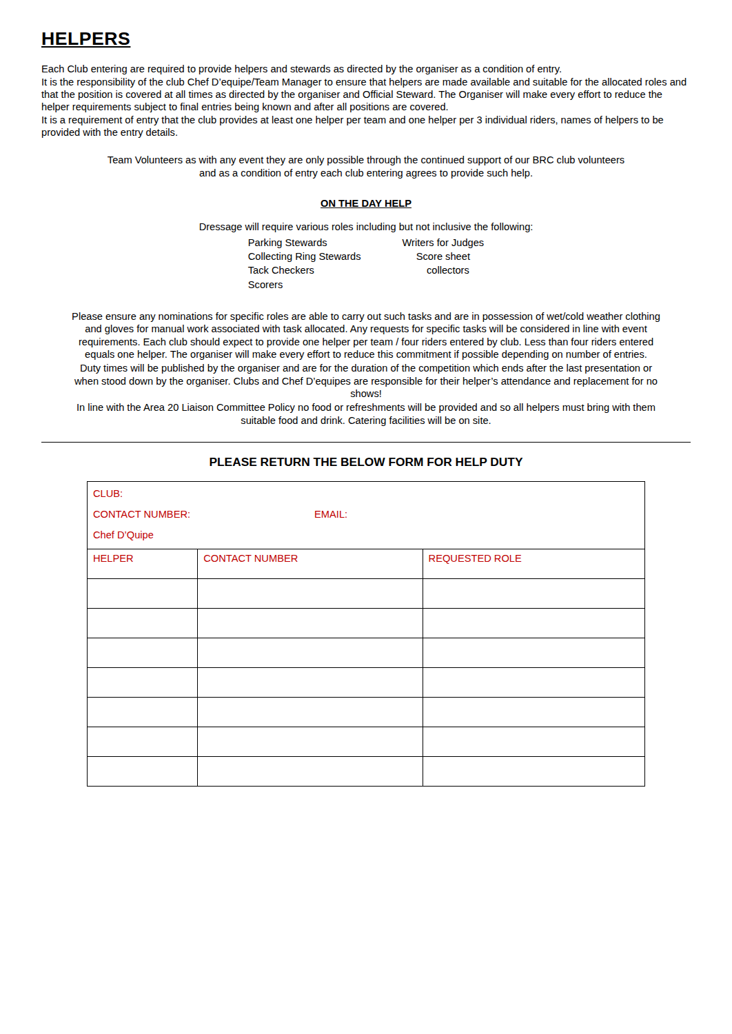HELPERS
Each Club entering are required to provide helpers and stewards as directed by the organiser as a condition of entry.
It is the responsibility of the club Chef D’equipe/Team Manager to ensure that helpers are made available and suitable for the allocated roles and that the position is covered at all times as directed by the organiser and Official Steward. The Organiser will make every effort to reduce the helper requirements subject to final entries being known and after all positions are covered.
It is a requirement of entry that the club provides at least one helper per team and one helper per 3 individual riders, names of helpers to be provided with the entry details.
Team Volunteers as with any event they are only possible through the continued support of our BRC club volunteers and as a condition of entry each club entering agrees to provide such help.
ON THE DAY HELP
Dressage will require various roles including but not inclusive the following:
Parking Stewards
Collecting Ring Stewards
Tack Checkers
Scorers
Writers for Judges
Score sheet
collectors
Please ensure any nominations for specific roles are able to carry out such tasks and are in possession of wet/cold weather clothing and gloves for manual work associated with task allocated. Any requests for specific tasks will be considered in line with event requirements. Each club should expect to provide one helper per team / four riders entered by club. Less than four riders entered equals one helper. The organiser will make every effort to reduce this commitment if possible depending on number of entries.
Duty times will be published by the organiser and are for the duration of the competition which ends after the last presentation or when stood down by the organiser. Clubs and Chef D’equipes are responsible for their helper’s attendance and replacement for no shows!
In line with the Area 20 Liaison Committee Policy no food or refreshments will be provided and so all helpers must bring with them suitable food and drink. Catering facilities will be on site.
PLEASE RETURN THE BELOW FORM FOR HELP DUTY
| CLUB: CONTACT NUMBER: EMAIL: Chef D’Quipe |
| HELPER | CONTACT NUMBER | REQUESTED ROLE |